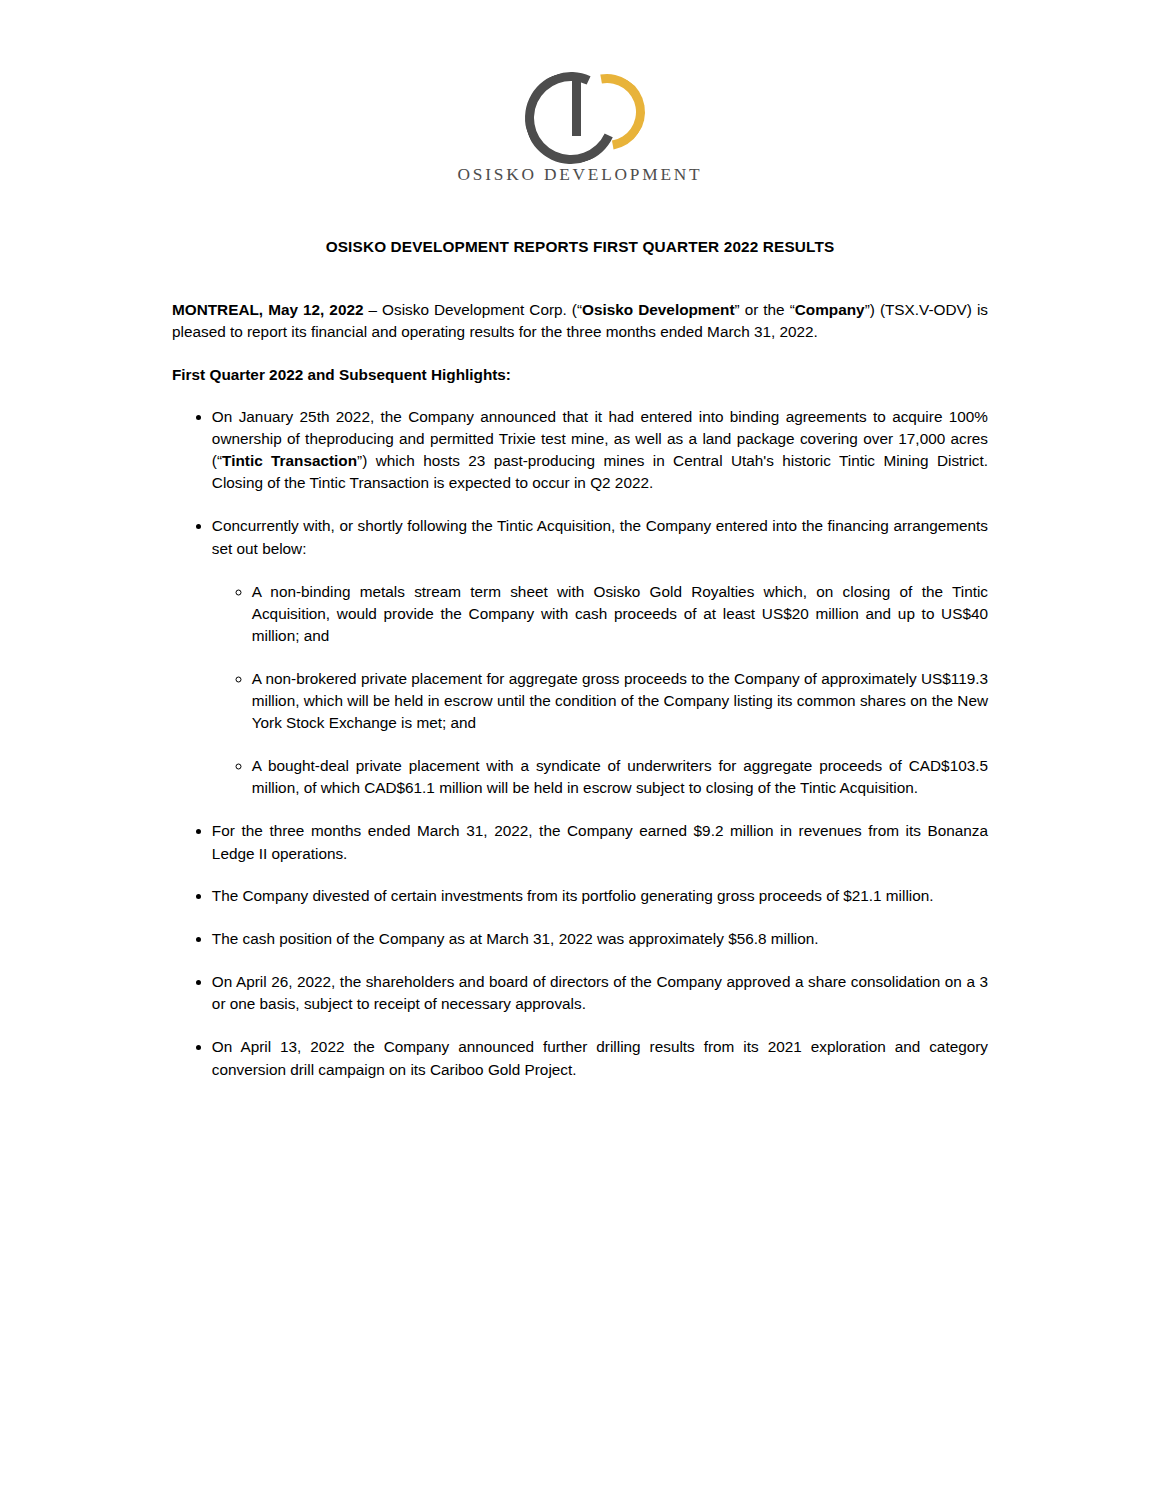OSISKO DEVELOPMENT
OSISKO DEVELOPMENT REPORTS FIRST QUARTER 2022 RESULTS
MONTREAL, May 12, 2022 – Osisko Development Corp. (“Osisko Development” or the “Company”) (TSX.V-ODV) is pleased to report its financial and operating results for the three months ended March 31, 2022.
First Quarter 2022 and Subsequent Highlights:
On January 25th 2022, the Company announced that it had entered into binding agreements to acquire 100% ownership of theproducing and permitted Trixie test mine, as well as a land package covering over 17,000 acres (“Tintic Transaction”) which hosts 23 past-producing mines in Central Utah's historic Tintic Mining District. Closing of the Tintic Transaction is expected to occur in Q2 2022.
Concurrently with, or shortly following the Tintic Acquisition, the Company entered into the financing arrangements set out below:
A non-binding metals stream term sheet with Osisko Gold Royalties which, on closing of the Tintic Acquisition, would provide the Company with cash proceeds of at least US$20 million and up to US$40 million; and
A non-brokered private placement for aggregate gross proceeds to the Company of approximately US$119.3 million, which will be held in escrow until the condition of the Company listing its common shares on the New York Stock Exchange is met; and
A bought-deal private placement with a syndicate of underwriters for aggregate proceeds of CAD$103.5 million, of which CAD$61.1 million will be held in escrow subject to closing of the Tintic Acquisition.
For the three months ended March 31, 2022, the Company earned $9.2 million in revenues from its Bonanza Ledge II operations.
The Company divested of certain investments from its portfolio generating gross proceeds of $21.1 million.
The cash position of the Company as at March 31, 2022 was approximately $56.8 million.
On April 26, 2022, the shareholders and board of directors of the Company approved a share consolidation on a 3 or one basis, subject to receipt of necessary approvals.
On April 13, 2022 the Company announced further drilling results from its 2021 exploration and category conversion drill campaign on its Cariboo Gold Project.